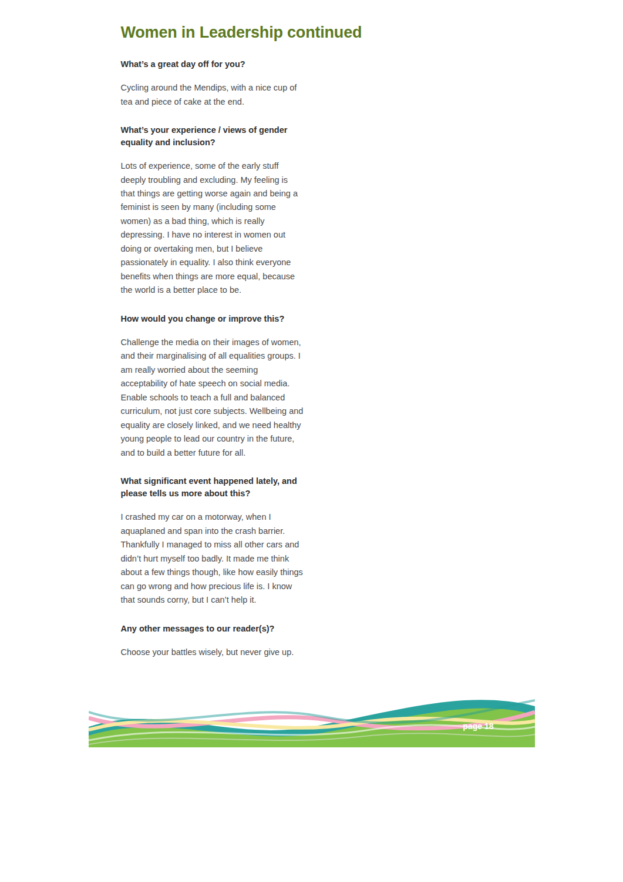Women in Leadership continued
What’s a great day off for you?
Cycling around the Mendips, with a nice cup of tea and piece of cake at the end.
What’s your experience / views of gender equality and inclusion?
Lots of experience, some of the early stuff deeply troubling and excluding. My feeling is that things are getting worse again and being a feminist is seen by many (including some women) as a bad thing, which is really depressing. I have no interest in women out doing or overtaking men, but I believe passionately in equality. I also think everyone benefits when things are more equal, because the world is a better place to be.
How would you change or improve this?
Challenge the media on their images of women, and their marginalising of all equalities groups. I am really worried about the seeming acceptability of hate speech on social media. Enable schools to teach a full and balanced curriculum, not just core subjects. Wellbeing and equality are closely linked, and we need healthy young people to lead our country in the future, and to build a better future for all.
What significant event happened lately, and please tells us more about this?
I crashed my car on a motorway, when I aquaplaned and span into the crash barrier. Thankfully I managed to miss all other cars and didn’t hurt myself too badly. It made me think about a few things though, like how easily things can go wrong and how precious life is. I know that sounds corny, but I can’t help it.
Any other messages to our reader(s)?
Choose your battles wisely, but never give up.
page 18